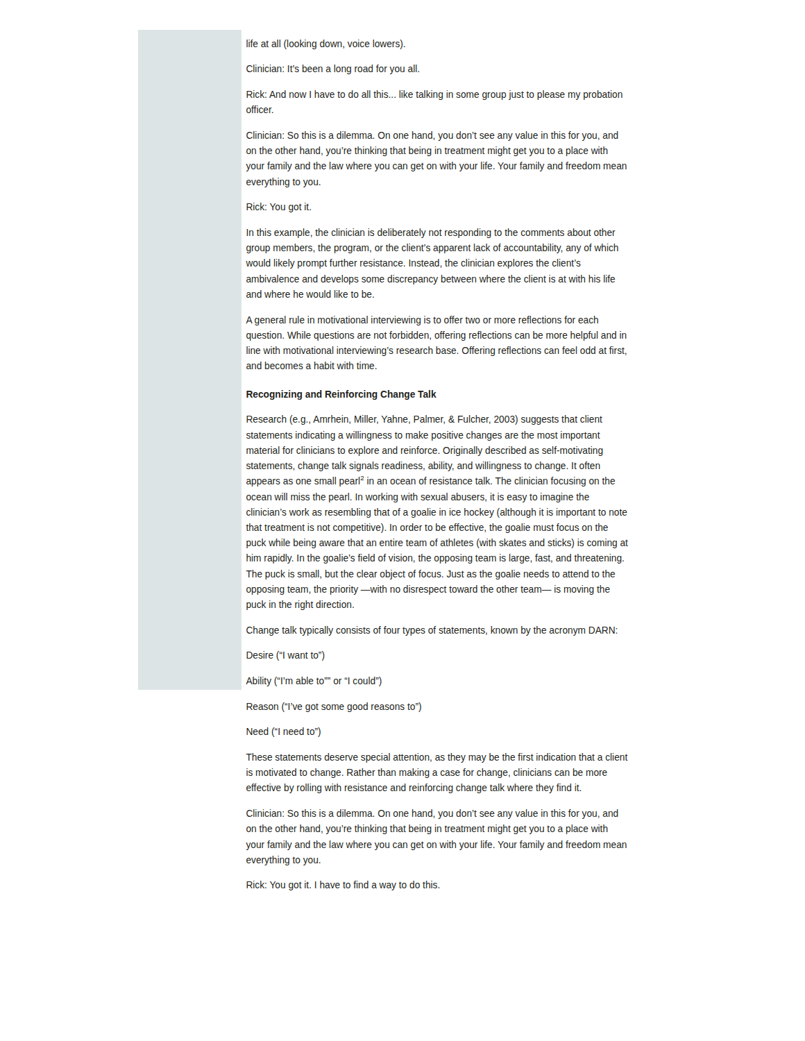life at all (looking down, voice lowers).
Clinician: It’s been a long road for you all.
Rick: And now I have to do all this... like talking in some group just to please my probation officer.
Clinician: So this is a dilemma. On one hand, you don’t see any value in this for you, and on the other hand, you’re thinking that being in treatment might get you to a place with your family and the law where you can get on with your life. Your family and freedom mean everything to you.
Rick: You got it.
In this example, the clinician is deliberately not responding to the comments about other group members, the program, or the client’s apparent lack of accountability, any of which would likely prompt further resistance. Instead, the clinician explores the client’s ambivalence and develops some discrepancy between where the client is at with his life and where he would like to be.
A general rule in motivational interviewing is to offer two or more reflections for each question. While questions are not forbidden, offering reflections can be more helpful and in line with motivational interviewing’s research base. Offering reflections can feel odd at first, and becomes a habit with time.
Recognizing and Reinforcing Change Talk
Research (e.g., Amrhein, Miller, Yahne, Palmer, & Fulcher, 2003) suggests that client statements indicating a willingness to make positive changes are the most important material for clinicians to explore and reinforce. Originally described as self-motivating statements, change talk signals readiness, ability, and willingness to change. It often appears as one small pearl2 in an ocean of resistance talk. The clinician focusing on the ocean will miss the pearl. In working with sexual abusers, it is easy to imagine the clinician’s work as resembling that of a goalie in ice hockey (although it is important to note that treatment is not competitive). In order to be effective, the goalie must focus on the puck while being aware that an entire team of athletes (with skates and sticks) is coming at him rapidly. In the goalie’s field of vision, the opposing team is large, fast, and threatening. The puck is small, but the clear object of focus. Just as the goalie needs to attend to the opposing team, the priority —with no disrespect toward the other team— is moving the puck in the right direction.
Change talk typically consists of four types of statements, known by the acronym DARN:
Desire (“I want to”)
Ability (“I’m able to”” or “I could”)
Reason (“I’ve got some good reasons to”)
Need (“I need to”)
These statements deserve special attention, as they may be the first indication that a client is motivated to change. Rather than making a case for change, clinicians can be more effective by rolling with resistance and reinforcing change talk where they find it.
Clinician: So this is a dilemma. On one hand, you don’t see any value in this for you, and on the other hand, you’re thinking that being in treatment might get you to a place with your family and the law where you can get on with your life. Your family and freedom mean everything to you.
Rick: You got it. I have to find a way to do this.